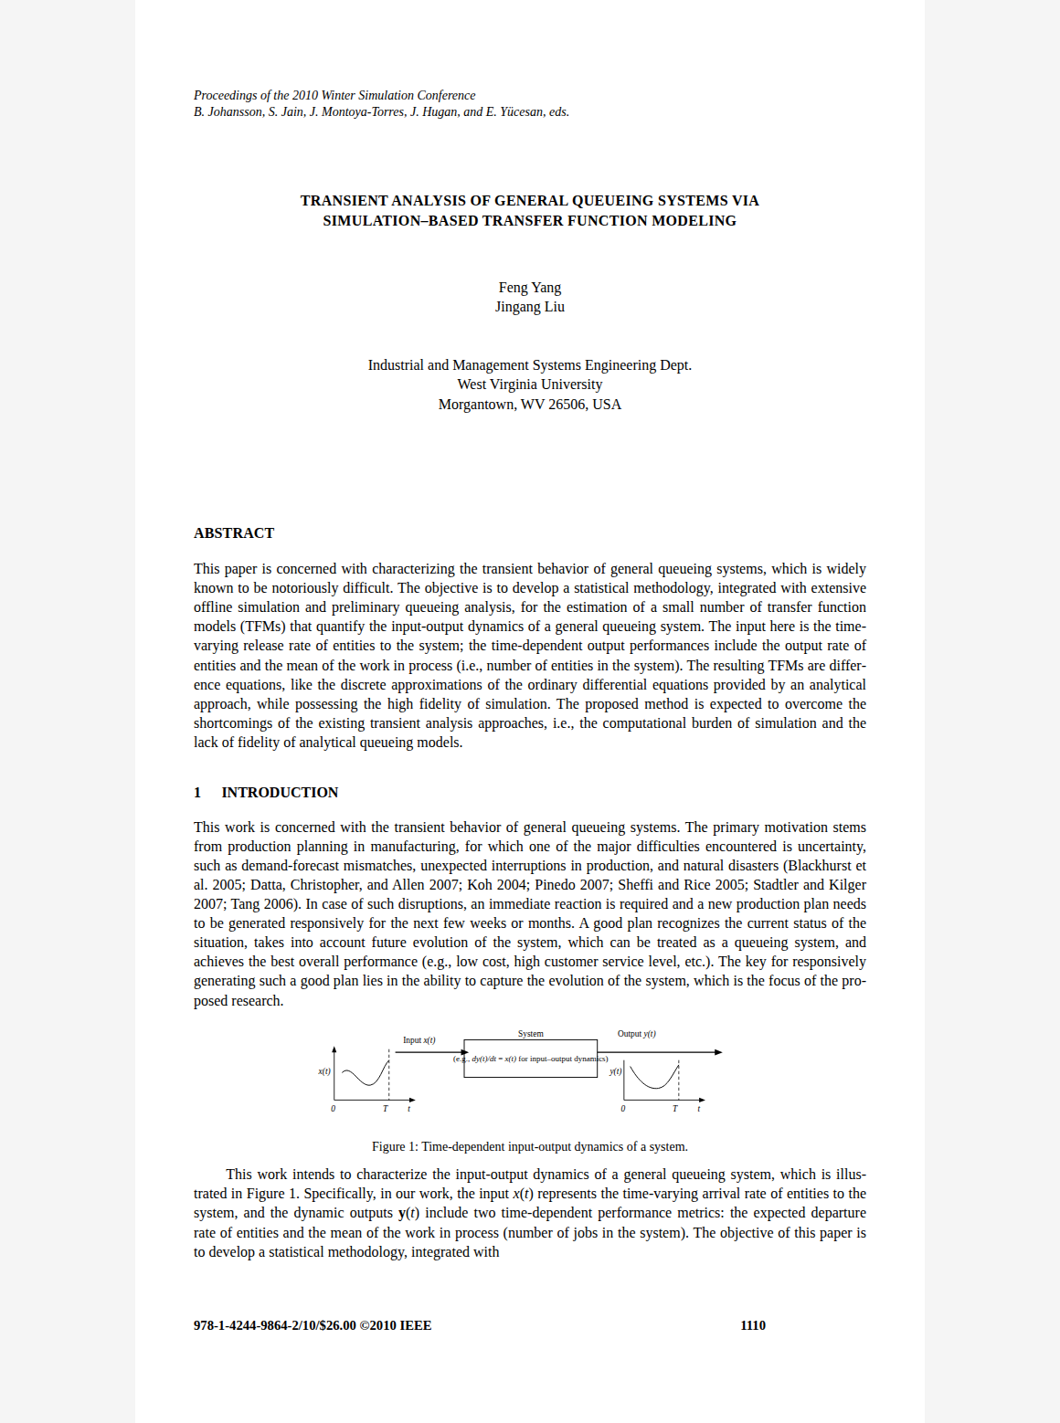Proceedings of the 2010 Winter Simulation Conference
B. Johansson, S. Jain, J. Montoya-Torres, J. Hugan, and E. Yücesan, eds.
Transient Analysis of General Queueing Systems via
Simulation–Based Transfer Function Modeling
Feng Yang
Jingang Liu
Industrial and Management Systems Engineering Dept.
West Virginia University
Morgantown, WV 26506, USA
Abstract
This paper is concerned with characterizing the transient behavior of general queueing systems, which is widely known to be notoriously difficult. The objective is to develop a statistical methodology, integrated with extensive offline simulation and preliminary queueing analysis, for the estimation of a small number of transfer function models (TFMs) that quantify the input-output dynamics of a general queueing system. The input here is the time-varying release rate of entities to the system; the time-dependent output performances include the output rate of entities and the mean of the work in process (i.e., number of entities in the system). The resulting TFMs are difference equations, like the discrete approximations of the ordinary differential equations provided by an analytical approach, while possessing the high fidelity of simulation. The proposed method is expected to overcome the shortcomings of the existing transient analysis approaches, i.e., the computational burden of simulation and the lack of fidelity of analytical queueing models.
1 Introduction
This work is concerned with the transient behavior of general queueing systems. The primary motivation stems from production planning in manufacturing, for which one of the major difficulties encountered is uncertainty, such as demand-forecast mismatches, unexpected interruptions in production, and natural disasters (Blackhurst et al. 2005; Datta, Christopher, and Allen 2007; Koh 2004; Pinedo 2007; Sheffi and Rice 2005; Stadtler and Kilger 2007; Tang 2006). In case of such disruptions, an immediate reaction is required and a new production plan needs to be generated responsively for the next few weeks or months. A good plan recognizes the current status of the situation, takes into account future evolution of the system, which can be treated as a queueing system, and achieves the best overall performance (e.g., low cost, high customer service level, etc.). The key for responsively generating such a good plan lies in the ability to capture the evolution of the system, which is the focus of the proposed research.
x(t) 0 T t Input x(t) System (e.g., dy(t)/dt = x(t) for input–output dynamics) Output y(t) y(t) 0 T t
Figure 1: Time-dependent input-output dynamics of a system.
This work intends to characterize the input-output dynamics of a general queueing system, which is illustrated in Figure 1. Specifically, in our work, the input x(t) represents the time-varying arrival rate of entities to the system, and the dynamic outputs y(t) include two time-dependent performance metrics: the expected departure rate of entities and the mean of the work in process (number of jobs in the system). The objective of this paper is to develop a statistical methodology, integrated with
978-1-4244-9864-2/10/$26.00 ©2010 IEEE 1110